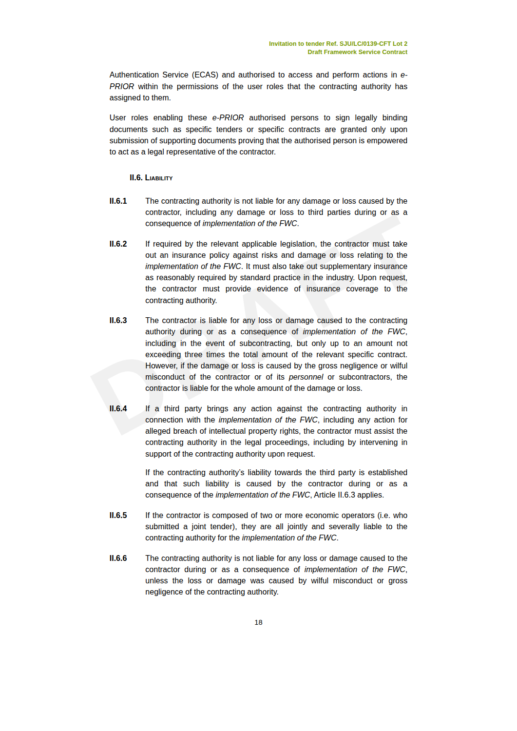DRAFT
Invitation to tender Ref. SJU/LC/0139-CFT Lot 2 Draft Framework Service Contract
Authentication Service (ECAS) and authorised to access and perform actions in e-PRIOR within the permissions of the user roles that the contracting authority has assigned to them.
User roles enabling these e-PRIOR authorised persons to sign legally binding documents such as specific tenders or specific contracts are granted only upon submission of supporting documents proving that the authorised person is empowered to act as a legal representative of the contractor.
II.6. Liability
II.6.1
The contracting authority is not liable for any damage or loss caused by the contractor, including any damage or loss to third parties during or as a consequence of implementation of the FWC.
II.6.2
If required by the relevant applicable legislation, the contractor must take out an insurance policy against risks and damage or loss relating to the implementation of the FWC. It must also take out supplementary insurance as reasonably required by standard practice in the industry. Upon request, the contractor must provide evidence of insurance coverage to the contracting authority.
II.6.3
The contractor is liable for any loss or damage caused to the contracting authority during or as a consequence of implementation of the FWC, including in the event of subcontracting, but only up to an amount not exceeding three times the total amount of the relevant specific contract. However, if the damage or loss is caused by the gross negligence or wilful misconduct of the contractor or of its personnel or subcontractors, the contractor is liable for the whole amount of the damage or loss.
II.6.4
If a third party brings any action against the contracting authority in connection with the implementation of the FWC, including any action for alleged breach of intellectual property rights, the contractor must assist the contracting authority in the legal proceedings, including by intervening in support of the contracting authority upon request.
If the contracting authority’s liability towards the third party is established and that such liability is caused by the contractor during or as a consequence of the implementation of the FWC, Article II.6.3 applies.
II.6.5
If the contractor is composed of two or more economic operators (i.e. who submitted a joint tender), they are all jointly and severally liable to the contracting authority for the implementation of the FWC.
II.6.6
The contracting authority is not liable for any loss or damage caused to the contractor during or as a consequence of implementation of the FWC, unless the loss or damage was caused by wilful misconduct or gross negligence of the contracting authority.
18